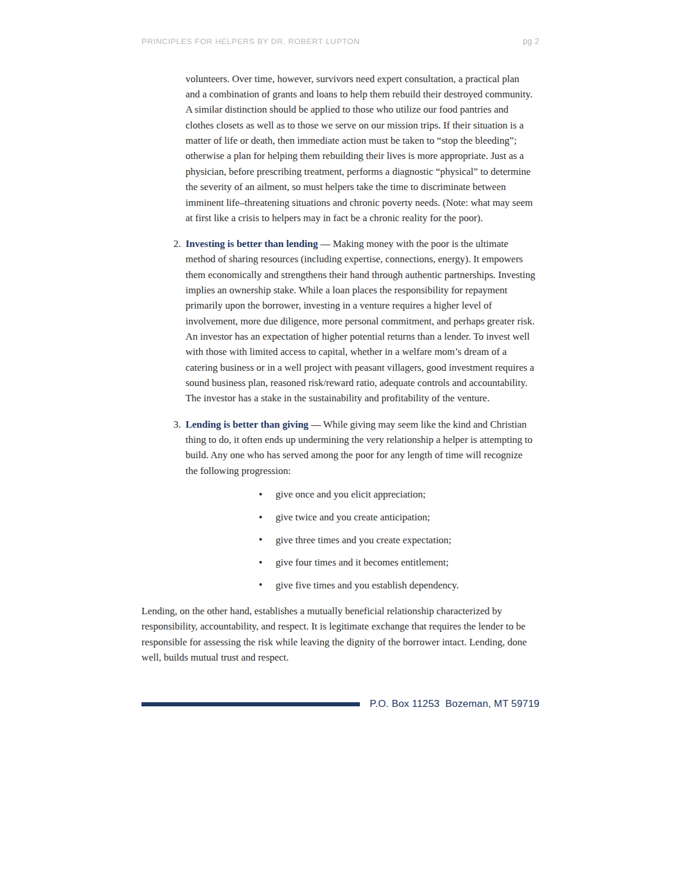Principles for Helpers by Dr. Robert Lupton pg 2
volunteers. Over time, however, survivors need expert consultation, a practical plan and a combination of grants and loans to help them rebuild their destroyed community. A similar distinction should be applied to those who utilize our food pantries and clothes closets as well as to those we serve on our mission trips. If their situation is a matter of life or death, then immediate action must be taken to “stop the bleeding”; otherwise a plan for helping them rebuilding their lives is more appropriate. Just as a physician, before prescribing treatment, performs a diagnostic “physical” to determine the severity of an ailment, so must helpers take the time to discriminate between imminent life–threatening situations and chronic poverty needs. (Note: what may seem at first like a crisis to helpers may in fact be a chronic reality for the poor).
2. Investing is better than lending — Making money with the poor is the ultimate method of sharing resources (including expertise, connections, energy). It empowers them economically and strengthens their hand through authentic partnerships. Investing implies an ownership stake. While a loan places the responsibility for repayment primarily upon the borrower, investing in a venture requires a higher level of involvement, more due diligence, more personal commitment, and perhaps greater risk. An investor has an expectation of higher potential returns than a lender. To invest well with those with limited access to capital, whether in a welfare mom’s dream of a catering business or in a well project with peasant villagers, good investment requires a sound business plan, reasoned risk/reward ratio, adequate controls and accountability. The investor has a stake in the sustainability and profitability of the venture.
3. Lending is better than giving — While giving may seem like the kind and Christian thing to do, it often ends up undermining the very relationship a helper is attempting to build. Any one who has served among the poor for any length of time will recognize the following progression:
give once and you elicit appreciation;
give twice and you create anticipation;
give three times and you create expectation;
give four times and it becomes entitlement;
give five times and you establish dependency.
Lending, on the other hand, establishes a mutually beneficial relationship characterized by responsibility, accountability, and respect. It is legitimate exchange that requires the lender to be responsible for assessing the risk while leaving the dignity of the borrower intact. Lending, done well, builds mutual trust and respect.
P.O. Box 11253 Bozeman, MT 59719